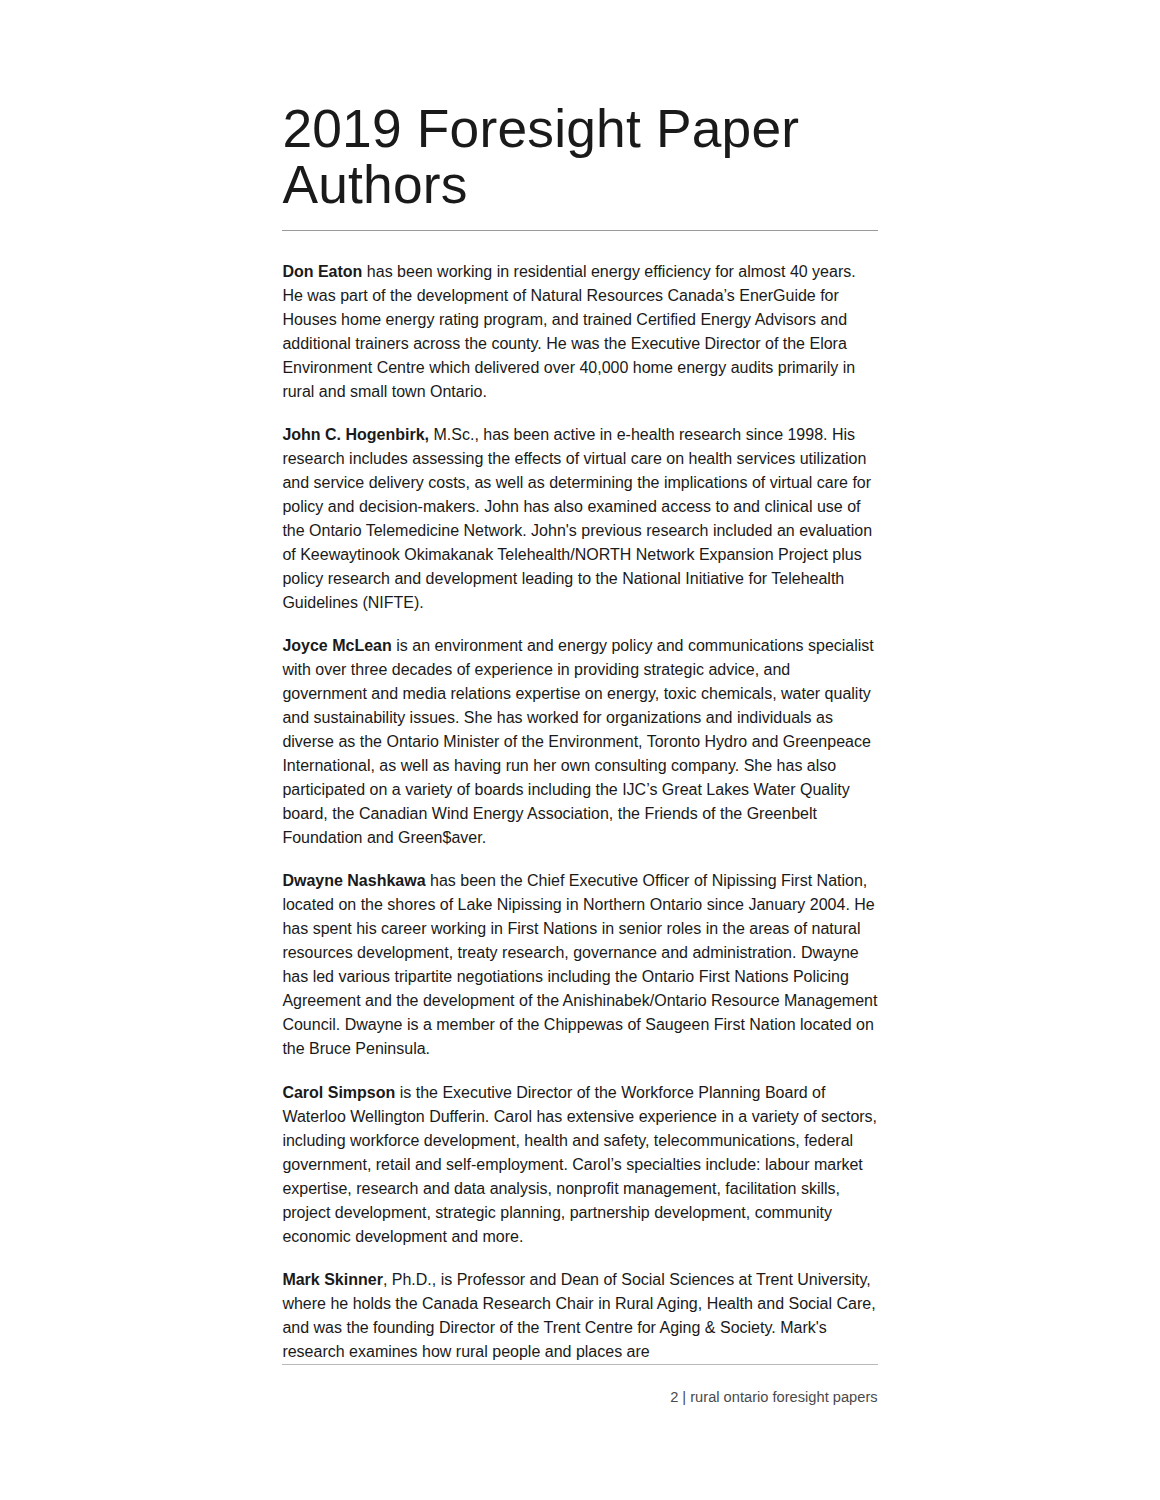2019 Foresight Paper Authors
Don Eaton has been working in residential energy efficiency for almost 40 years. He was part of the development of Natural Resources Canada’s EnerGuide for Houses home energy rating program, and trained Certified Energy Advisors and additional trainers across the county. He was the Executive Director of the Elora Environment Centre which delivered over 40,000 home energy audits primarily in rural and small town Ontario.
John C. Hogenbirk, M.Sc., has been active in e-health research since 1998. His research includes assessing the effects of virtual care on health services utilization and service delivery costs, as well as determining the implications of virtual care for policy and decision-makers. John has also examined access to and clinical use of the Ontario Telemedicine Network. John's previous research included an evaluation of Keewaytinook Okimakanak Telehealth/NORTH Network Expansion Project plus policy research and development leading to the National Initiative for Telehealth Guidelines (NIFTE).
Joyce McLean is an environment and energy policy and communications specialist with over three decades of experience in providing strategic advice, and government and media relations expertise on energy, toxic chemicals, water quality and sustainability issues. She has worked for organizations and individuals as diverse as the Ontario Minister of the Environment, Toronto Hydro and Greenpeace International, as well as having run her own consulting company. She has also participated on a variety of boards including the IJC’s Great Lakes Water Quality board, the Canadian Wind Energy Association, the Friends of the Greenbelt Foundation and Green$aver.
Dwayne Nashkawa has been the Chief Executive Officer of Nipissing First Nation, located on the shores of Lake Nipissing in Northern Ontario since January 2004. He has spent his career working in First Nations in senior roles in the areas of natural resources development, treaty research, governance and administration. Dwayne has led various tripartite negotiations including the Ontario First Nations Policing Agreement and the development of the Anishinabek/Ontario Resource Management Council. Dwayne is a member of the Chippewas of Saugeen First Nation located on the Bruce Peninsula.
Carol Simpson is the Executive Director of the Workforce Planning Board of Waterloo Wellington Dufferin. Carol has extensive experience in a variety of sectors, including workforce development, health and safety, telecommunications, federal government, retail and self-employment. Carol’s specialties include: labour market expertise, research and data analysis, nonprofit management, facilitation skills, project development, strategic planning, partnership development, community economic development and more.
Mark Skinner, Ph.D., is Professor and Dean of Social Sciences at Trent University, where he holds the Canada Research Chair in Rural Aging, Health and Social Care, and was the founding Director of the Trent Centre for Aging & Society. Mark's research examines how rural people and places are
2 | rural ontario foresight papers